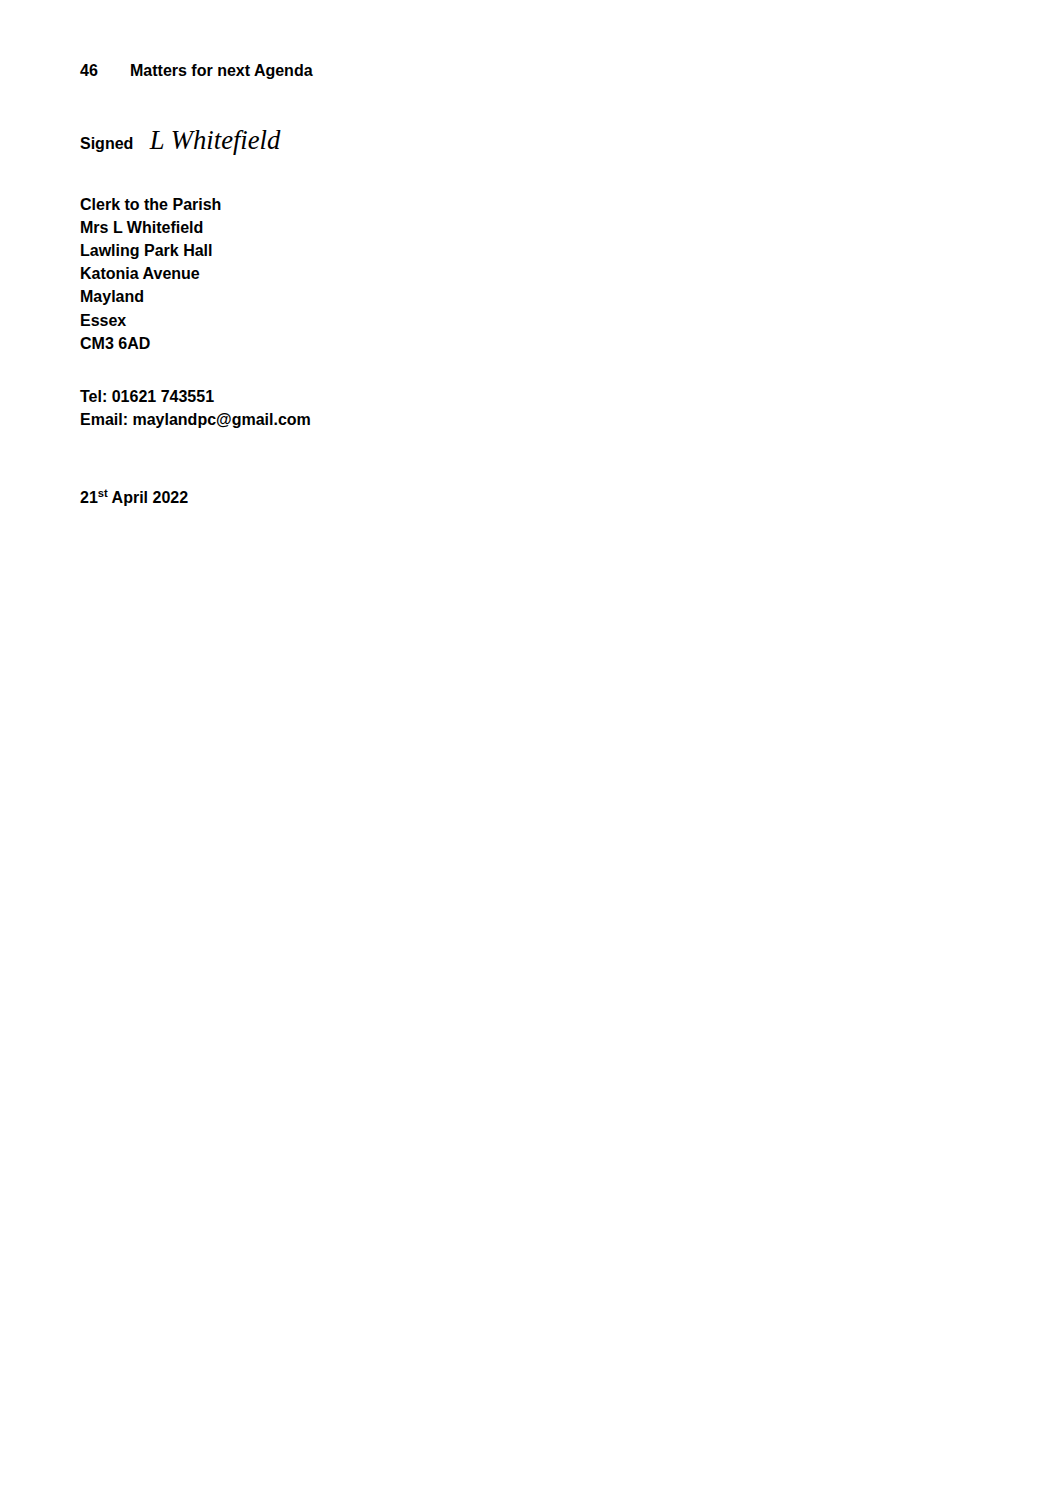46 Matters for next Agenda
Signed L Whitefield
Clerk to the Parish
Mrs L Whitefield
Lawling Park Hall
Katonia Avenue
Mayland
Essex
CM3 6AD
Tel: 01621 743551
Email: maylandpc@gmail.com
21st April 2022